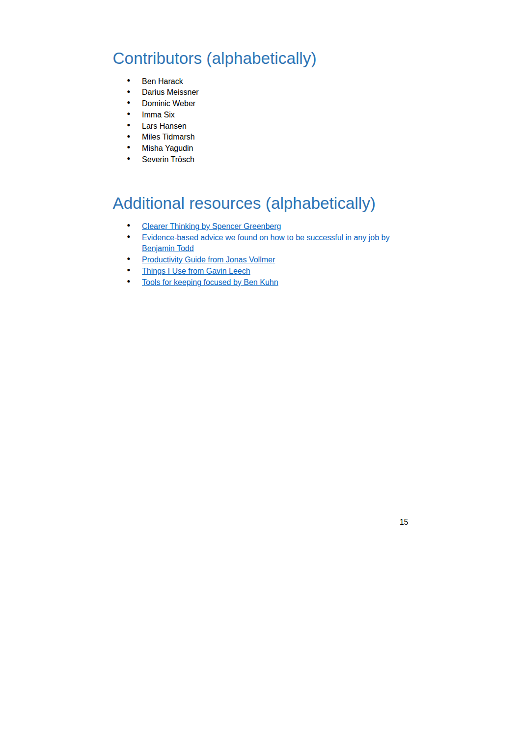Contributors (alphabetically)
Ben Harack
Darius Meissner
Dominic Weber
Imma Six
Lars Hansen
Miles Tidmarsh
Misha Yagudin
Severin Trösch
Additional resources (alphabetically)
Clearer Thinking by Spencer Greenberg
Evidence-based advice we found on how to be successful in any job by Benjamin Todd
Productivity Guide from Jonas Vollmer
Things I Use from Gavin Leech
Tools for keeping focused by Ben Kuhn
15